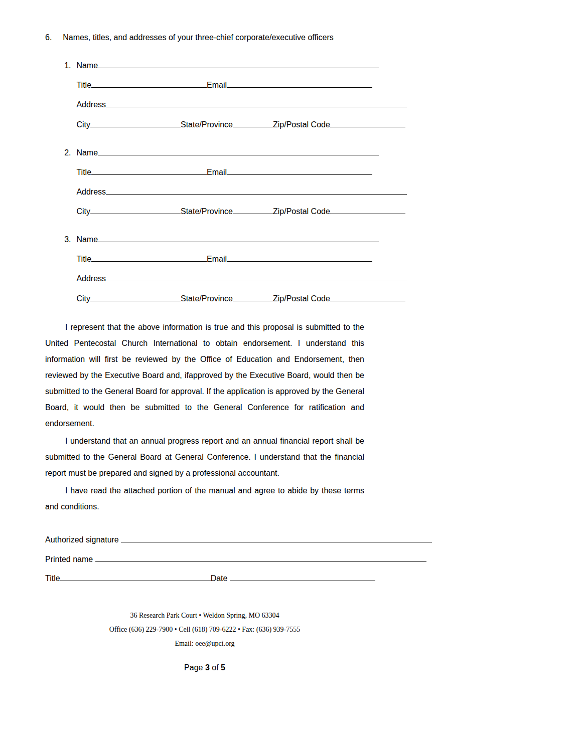6. Names, titles, and addresses of your three-chief corporate/executive officers
Name Title Email Address City State/Province Zip/Postal Code
Name Title Email Address City State/Province Zip/Postal Code
Name Title Email Address City State/Province Zip/Postal Code
I represent that the above information is true and this proposal is submitted to the United Pentecostal Church International to obtain endorsement. I understand this information will first be reviewed by the Office of Education and Endorsement, then reviewed by the Executive Board and, ifapproved by the Executive Board, would then be submitted to the General Board for approval. If the application is approved by the General Board, it would then be submitted to the General Conference for ratification and endorsement.
I understand that an annual progress report and an annual financial report shall be submitted to the General Board at General Conference. I understand that the financial report must be prepared and signed by a professional accountant.
I have read the attached portion of the manual and agree to abide by these terms and conditions.
Authorized signature
Printed name
Title Date
36 Research Park Court • Weldon Spring, MO 63304
Office (636) 229-7900 • Cell (618) 709-6222 • Fax: (636) 939-7555
Email: oee@upci.org
Page 3 of 5